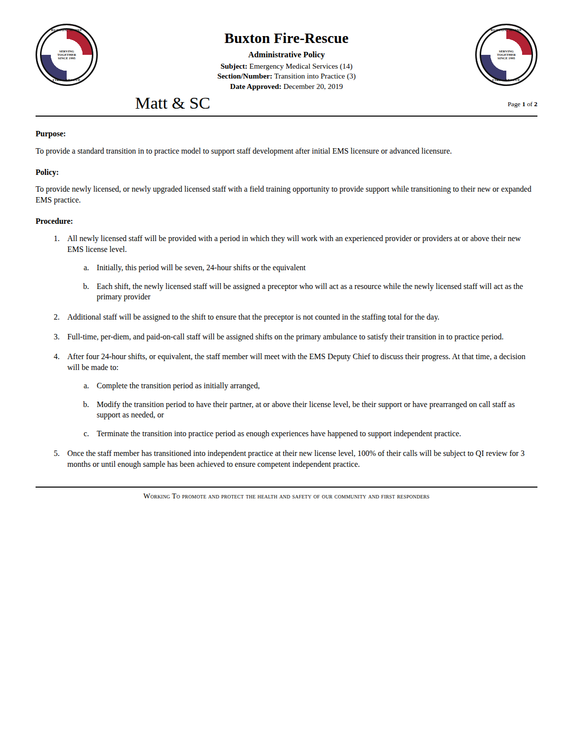BUXTON, MAINE FIRE · RESCUE
SERVING
TOGETHER
SINCE 1995
Buxton Fire-Rescue
Administrative Policy
Subject: Emergency Medical Services (14)
Section/Number: Transition into Practice (3)
Date Approved: December 20, 2019
BUXTON, MAINE FIRE · RESCUE
SERVING
TOGETHER
SINCE 1995
Matt & SC
Page 1 of 2
Purpose:
To provide a standard transition in to practice model to support staff development after initial EMS licensure or advanced licensure.
Policy:
To provide newly licensed, or newly upgraded licensed staff with a field training opportunity to provide support while transitioning to their new or expanded EMS practice.
Procedure:
All newly licensed staff will be provided with a period in which they will work with an experienced provider or providers at or above their new EMS license level.
Initially, this period will be seven, 24-hour shifts or the equivalent
Each shift, the newly licensed staff will be assigned a preceptor who will act as a resource while the newly licensed staff will act as the primary provider
Additional staff will be assigned to the shift to ensure that the preceptor is not counted in the staffing total for the day.
Full-time, per-diem, and paid-on-call staff will be assigned shifts on the primary ambulance to satisfy their transition in to practice period.
After four 24-hour shifts, or equivalent, the staff member will meet with the EMS Deputy Chief to discuss their progress. At that time, a decision will be made to:
Complete the transition period as initially arranged,
Modify the transition period to have their partner, at or above their license level, be their support or have prearranged on call staff as support as needed, or
Terminate the transition into practice period as enough experiences have happened to support independent practice.
Once the staff member has transitioned into independent practice at their new license level, 100% of their calls will be subject to QI review for 3 months or until enough sample has been achieved to ensure competent independent practice.
Working To promote and protect the health and safety of our community and first responders